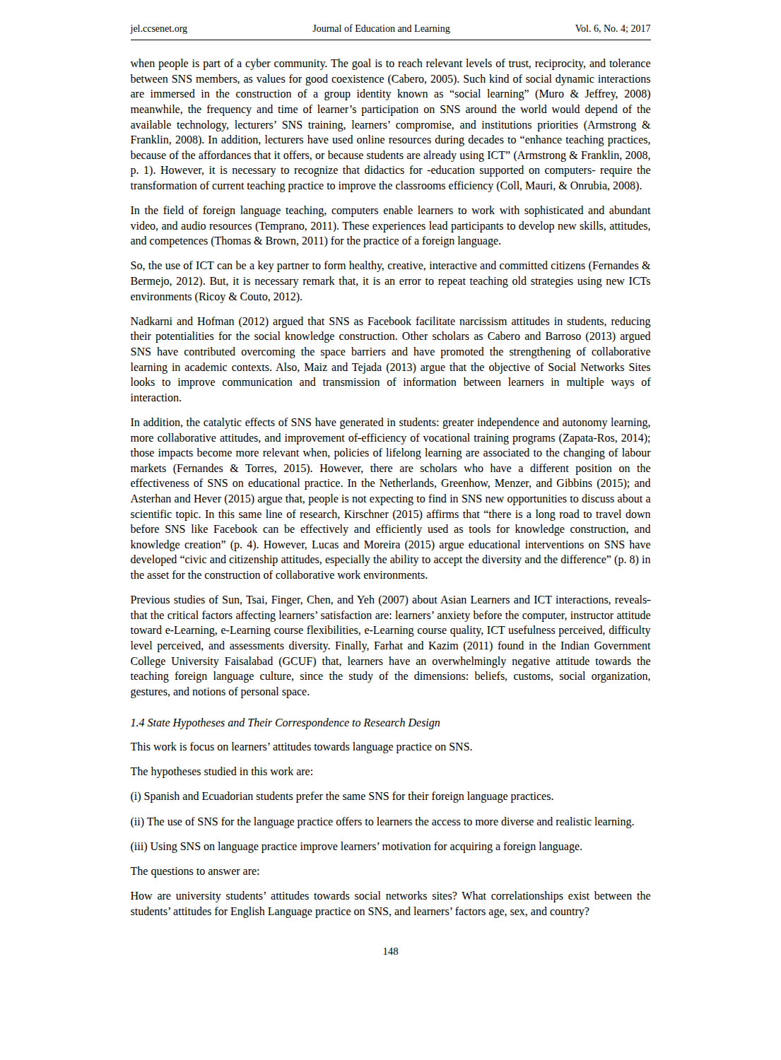jel.ccsenet.org Journal of Education and Learning Vol. 6, No. 4; 2017
when people is part of a cyber community. The goal is to reach relevant levels of trust, reciprocity, and tolerance between SNS members, as values for good coexistence (Cabero, 2005). Such kind of social dynamic interactions are immersed in the construction of a group identity known as “social learning” (Muro & Jeffrey, 2008) meanwhile, the frequency and time of learner’s participation on SNS around the world would depend of the available technology, lecturers’ SNS training, learners’ compromise, and institutions priorities (Armstrong & Franklin, 2008). In addition, lecturers have used online resources during decades to “enhance teaching practices, because of the affordances that it offers, or because students are already using ICT” (Armstrong & Franklin, 2008, p. 1). However, it is necessary to recognize that didactics for -education supported on computers- require the transformation of current teaching practice to improve the classrooms efficiency (Coll, Mauri, & Onrubia, 2008).
In the field of foreign language teaching, computers enable learners to work with sophisticated and abundant video, and audio resources (Temprano, 2011). These experiences lead participants to develop new skills, attitudes, and competences (Thomas & Brown, 2011) for the practice of a foreign language.
So, the use of ICT can be a key partner to form healthy, creative, interactive and committed citizens (Fernandes & Bermejo, 2012). But, it is necessary remark that, it is an error to repeat teaching old strategies using new ICTs environments (Ricoy & Couto, 2012).
Nadkarni and Hofman (2012) argued that SNS as Facebook facilitate narcissism attitudes in students, reducing their potentialities for the social knowledge construction. Other scholars as Cabero and Barroso (2013) argued SNS have contributed overcoming the space barriers and have promoted the strengthening of collaborative learning in academic contexts. Also, Maiz and Tejada (2013) argue that the objective of Social Networks Sites looks to improve communication and transmission of information between learners in multiple ways of interaction.
In addition, the catalytic effects of SNS have generated in students: greater independence and autonomy learning, more collaborative attitudes, and improvement of-efficiency of vocational training programs (Zapata-Ros, 2014); those impacts become more relevant when, policies of lifelong learning are associated to the changing of labour markets (Fernandes & Torres, 2015). However, there are scholars who have a different position on the effectiveness of SNS on educational practice. In the Netherlands, Greenhow, Menzer, and Gibbins (2015); and Asterhan and Hever (2015) argue that, people is not expecting to find in SNS new opportunities to discuss about a scientific topic. In this same line of research, Kirschner (2015) affirms that “there is a long road to travel down before SNS like Facebook can be effectively and efficiently used as tools for knowledge construction, and knowledge creation” (p. 4). However, Lucas and Moreira (2015) argue educational interventions on SNS have developed “civic and citizenship attitudes, especially the ability to accept the diversity and the difference” (p. 8) in the asset for the construction of collaborative work environments.
Previous studies of Sun, Tsai, Finger, Chen, and Yeh (2007) about Asian Learners and ICT interactions, reveals- that the critical factors affecting learners’ satisfaction are: learners’ anxiety before the computer, instructor attitude toward e-Learning, e-Learning course flexibilities, e-Learning course quality, ICT usefulness perceived, difficulty level perceived, and assessments diversity. Finally, Farhat and Kazim (2011) found in the Indian Government College University Faisalabad (GCUF) that, learners have an overwhelmingly negative attitude towards the teaching foreign language culture, since the study of the dimensions: beliefs, customs, social organization, gestures, and notions of personal space.
1.4 State Hypotheses and Their Correspondence to Research Design
This work is focus on learners’ attitudes towards language practice on SNS.
The hypotheses studied in this work are:
(i) Spanish and Ecuadorian students prefer the same SNS for their foreign language practices.
(ii) The use of SNS for the language practice offers to learners the access to more diverse and realistic learning.
(iii) Using SNS on language practice improve learners’ motivation for acquiring a foreign language.
The questions to answer are:
How are university students’ attitudes towards social networks sites? What correlationships exist between the students’ attitudes for English Language practice on SNS, and learners’ factors age, sex, and country?
148